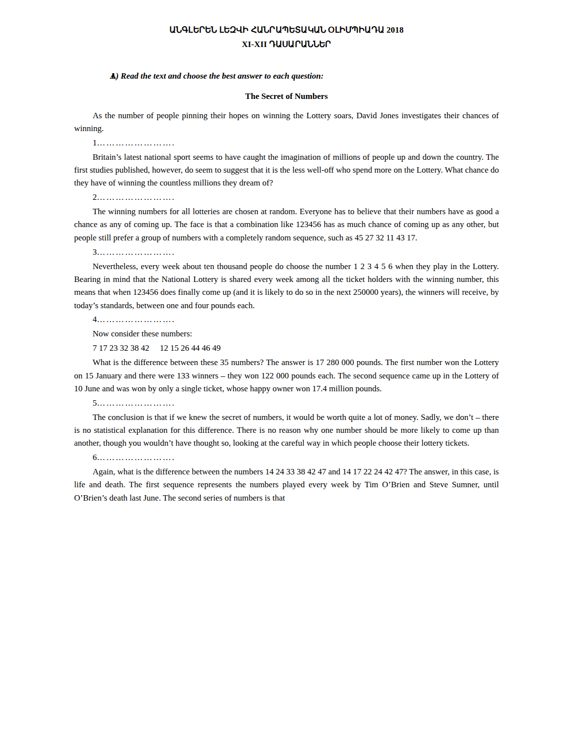ԱՆԳԼԵՐԵՆ ԼԵԶՎԻ ՀԱՆՐԱՊԵՏԱԿԱՆ ՕԼԻՄՊԻԱԴԱ 2018
XI-XII ԴԱՍԱՐԱՆՆԵՐ
I. A) Read the text and choose the best answer to each question:
The Secret of Numbers
As the number of people pinning their hopes on winning the Lottery soars, David Jones investigates their chances of winning.
1…………………….
Britain’s latest national sport seems to have caught the imagination of millions of people up and down the country. The first studies published, however, do seem to suggest that it is the less well-off who spend more on the Lottery. What chance do they have of winning the countless millions they dream of?
2…………………….
The winning numbers for all lotteries are chosen at random. Everyone has to believe that their numbers have as good a chance as any of coming up. The face is that a combination like 123456 has as much chance of coming up as any other, but people still prefer a group of numbers with a completely random sequence, such as 45 27 32 11 43 17.
3…………………….
Nevertheless, every week about ten thousand people do choose the number 1 2 3 4 5 6 when they play in the Lottery. Bearing in mind that the National Lottery is shared every week among all the ticket holders with the winning number, this means that when 123456 does finally come up (and it is likely to do so in the next 250000 years), the winners will receive, by today’s standards, between one and four pounds each.
4…………………….
Now consider these numbers:
7 17 23 32 38 42 12 15 26 44 46 49
What is the difference between these 35 numbers? The answer is 17 280 000 pounds. The first number won the Lottery on 15 January and there were 133 winners – they won 122 000 pounds each. The second sequence came up in the Lottery of 10 June and was won by only a single ticket, whose happy owner won 17.4 million pounds.
5…………………….
The conclusion is that if we knew the secret of numbers, it would be worth quite a lot of money. Sadly, we don’t – there is no statistical explanation for this difference. There is no reason why one number should be more likely to come up than another, though you wouldn’t have thought so, looking at the careful way in which people choose their lottery tickets.
6…………………….
Again, what is the difference between the numbers 14 24 33 38 42 47 and 14 17 22 24 42 47? The answer, in this case, is life and death. The first sequence represents the numbers played every week by Tim O’Brien and Steve Sumner, until O’Brien’s death last June. The second series of numbers is that